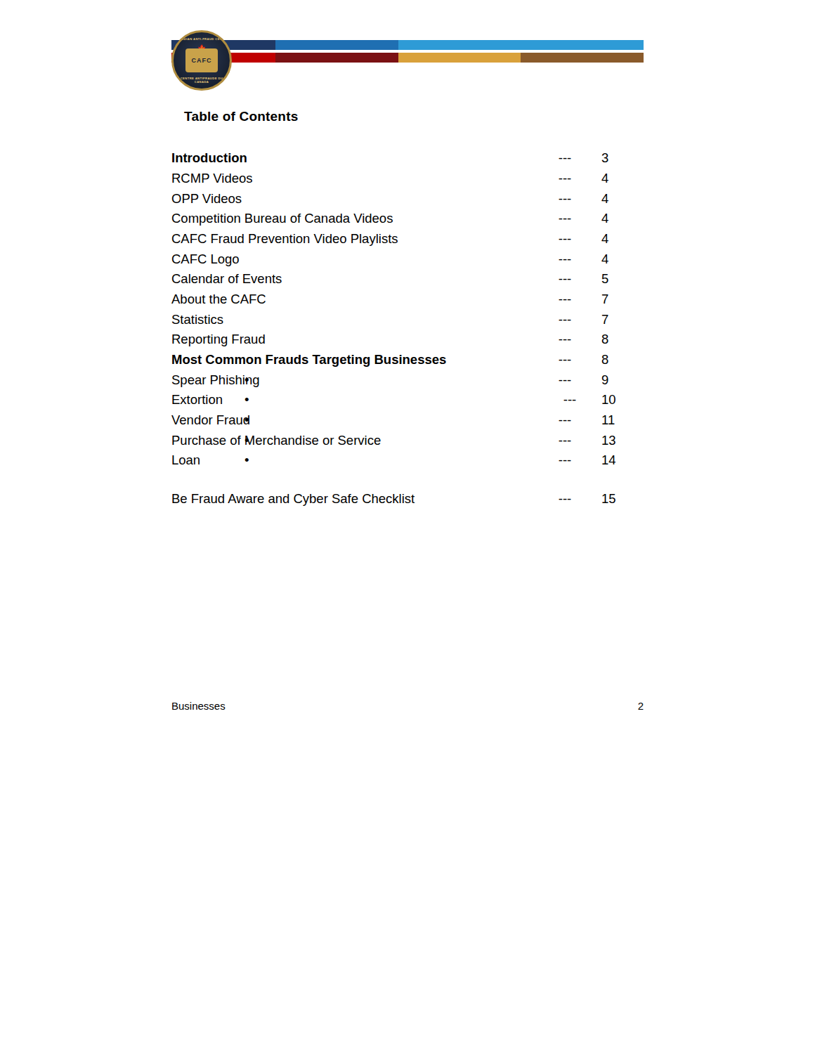Canadian Anti-Fraud Centre
🍁
CAFC
Centre antifraude du Canada
Table of Contents
| Introduction | --- | 3 |
| RCMP Videos | --- | 4 |
| OPP Videos | --- | 4 |
| Competition Bureau of Canada Videos | --- | 4 |
| CAFC Fraud Prevention Video Playlists | --- | 4 |
| CAFC Logo | --- | 4 |
| Calendar of Events | --- | 5 |
| About the CAFC | --- | 7 |
| Statistics | --- | 7 |
| Reporting Fraud | --- | 8 |
| Most Common Frauds Targeting Businesses | --- | 8 |
| Spear Phishing | --- | 9 |
| Extortion | --- | 10 |
| Vendor Fraud | --- | 11 |
| Purchase of Merchandise or Service | --- | 13 |
| Loan | --- | 14 |
| Be Fraud Aware and Cyber Safe Checklist | --- | 15 |
Businesses 2